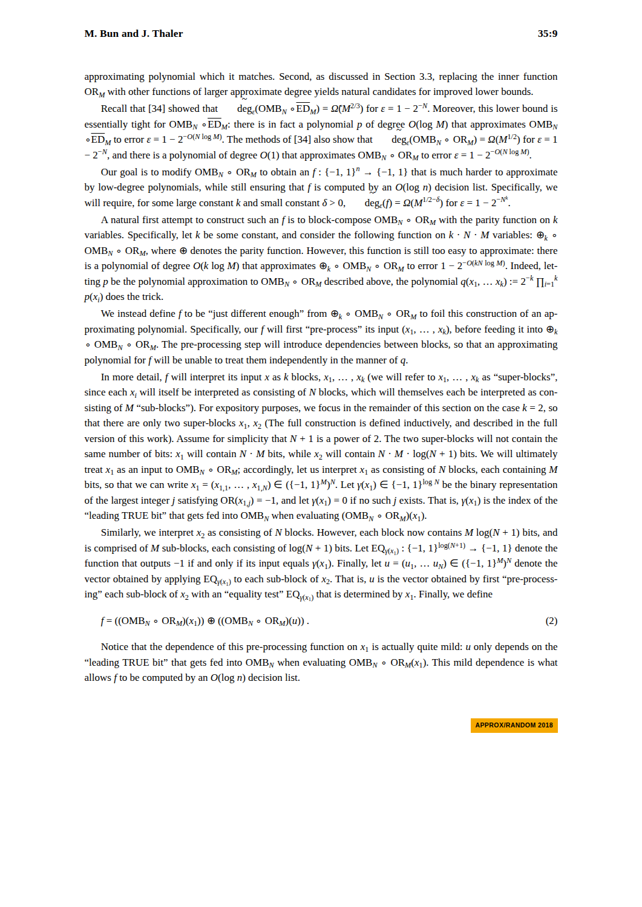M. Bun and J. Thaler 35:9
approximating polynomial which it matches. Second, as discussed in Section 3.3, replacing the inner function ORM with other functions of larger approximate degree yields natural candidates for improved lower bounds.
Recall that [34] showed that ~degε(OMBN ∘EDM) = Ω̃(M2/3) for ε = 1 − 2−N. Moreover, this lower bound is essentially tight for OMBN ∘EDM: there is in fact a polynomial p of degree O(log M) that approximates OMBN ∘EDM to error ε = 1 − 2−O(N log M). The methods of [34] also show that ~degε(OMBN ∘ ORM) = Ω(M1/2) for ε = 1 − 2−N, and there is a polynomial of degree O(1) that approximates OMBN ∘ ORM to error ε = 1 − 2−O(N log M).
Our goal is to modify OMBN ∘ ORM to obtain an f : {−1, 1}n → {−1, 1} that is much harder to approximate by low-degree polynomials, while still ensuring that f is computed by an O(log n) decision list. Specifically, we will require, for some large constant k and small constant δ > 0, ~degε(f) = Ω(M1/2−δ) for ε = 1 − 2−Nk.
A natural first attempt to construct such an f is to block-compose OMBN ∘ ORM with the parity function on k variables. Specifically, let k be some constant, and consider the following function on k · N · M variables: ⊕k ∘ OMBN ∘ ORM, where ⊕ denotes the parity function. However, this function is still too easy to approximate: there is a polynomial of degree O(k log M) that approximates ⊕k ∘ OMBN ∘ ORM to error 1 − 2−O(kN log M). Indeed, letting p be the polynomial approximation to OMBN ∘ ORM described above, the polynomial q(x1, … xk) := 2−k ∏i=1k p(xi) does the trick.
We instead define f to be “just different enough” from ⊕k ∘ OMBN ∘ ORM to foil this construction of an approximating polynomial. Specifically, our f will first “pre-process” its input (x1, … , xk), before feeding it into ⊕k ∘ OMBN ∘ ORM. The pre-processing step will introduce dependencies between blocks, so that an approximating polynomial for f will be unable to treat them independently in the manner of q.
In more detail, f will interpret its input x as k blocks, x1, … , xk (we will refer to x1, … , xk as “super-blocks”, since each xi will itself be interpreted as consisting of N blocks, which will themselves each be interpreted as consisting of M “sub-blocks”). For expository purposes, we focus in the remainder of this section on the case k = 2, so that there are only two super-blocks x1, x2 (The full construction is defined inductively, and described in the full version of this work). Assume for simplicity that N + 1 is a power of 2. The two super-blocks will not contain the same number of bits: x1 will contain N · M bits, while x2 will contain N · M · log(N + 1) bits. We will ultimately treat x1 as an input to OMBN ∘ ORM; accordingly, let us interpret x1 as consisting of N blocks, each containing M bits, so that we can write x1 = (x1,1, … , x1,N) ∈ ({−1, 1}M)N. Let γ(x1) ∈ {−1, 1}log N be the binary representation of the largest integer j satisfying OR(x1,j) = −1, and let γ(x1) = 0 if no such j exists. That is, γ(x1) is the index of the “leading TRUE bit” that gets fed into OMBN when evaluating (OMBN ∘ ORM)(x1).
Similarly, we interpret x2 as consisting of N blocks. However, each block now contains M log(N + 1) bits, and is comprised of M sub-blocks, each consisting of log(N + 1) bits. Let EQγ(x1) : {−1, 1}log(N+1) → {−1, 1} denote the function that outputs −1 if and only if its input equals γ(x1). Finally, let u = (u1, … uN) ∈ ({−1, 1}M)N denote the vector obtained by applying EQγ(x1) to each sub-block of x2. That is, u is the vector obtained by first “pre-processing” each sub-block of x2 with an “equality test” EQγ(x1) that is determined by x1. Finally, we define
f = ((OMBN ∘ ORM)(x1)) ⊕ ((OMBN ∘ ORM)(u)) . (2)
Notice that the dependence of this pre-processing function on x1 is actually quite mild: u only depends on the “leading TRUE bit” that gets fed into OMBN when evaluating OMBN ∘ ORM(x1). This mild dependence is what allows f to be computed by an O(log n) decision list.
APPROX/RANDOM 2018